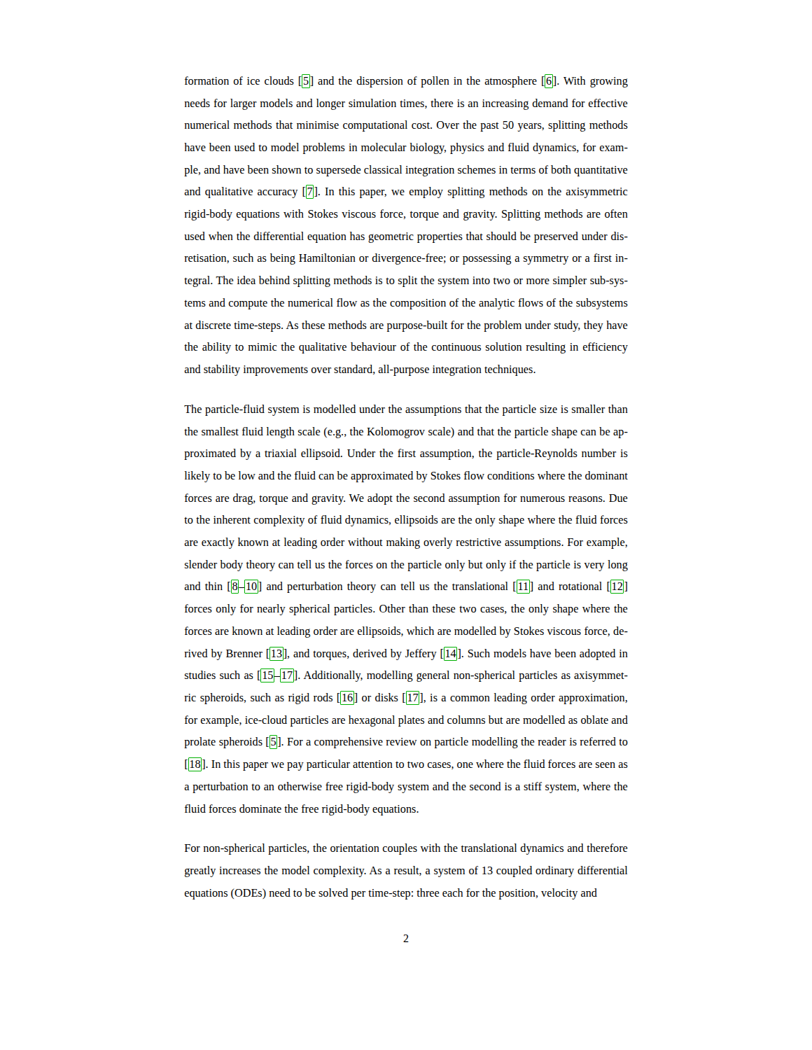formation of ice clouds [5] and the dispersion of pollen in the atmosphere [6]. With growing needs for larger models and longer simulation times, there is an increasing demand for effective numerical methods that minimise computational cost. Over the past 50 years, splitting methods have been used to model problems in molecular biology, physics and fluid dynamics, for example, and have been shown to supersede classical integration schemes in terms of both quantitative and qualitative accuracy [7]. In this paper, we employ splitting methods on the axisymmetric rigid-body equations with Stokes viscous force, torque and gravity. Splitting methods are often used when the differential equation has geometric properties that should be preserved under disretisation, such as being Hamiltonian or divergence-free; or possessing a symmetry or a first integral. The idea behind splitting methods is to split the system into two or more simpler sub-systems and compute the numerical flow as the composition of the analytic flows of the subsystems at discrete time-steps. As these methods are purpose-built for the problem under study, they have the ability to mimic the qualitative behaviour of the continuous solution resulting in efficiency and stability improvements over standard, all-purpose integration techniques.
The particle-fluid system is modelled under the assumptions that the particle size is smaller than the smallest fluid length scale (e.g., the Kolomogrov scale) and that the particle shape can be approximated by a triaxial ellipsoid. Under the first assumption, the particle-Reynolds number is likely to be low and the fluid can be approximated by Stokes flow conditions where the dominant forces are drag, torque and gravity. We adopt the second assumption for numerous reasons. Due to the inherent complexity of fluid dynamics, ellipsoids are the only shape where the fluid forces are exactly known at leading order without making overly restrictive assumptions. For example, slender body theory can tell us the forces on the particle only but only if the particle is very long and thin [8–10] and perturbation theory can tell us the translational [11] and rotational [12] forces only for nearly spherical particles. Other than these two cases, the only shape where the forces are known at leading order are ellipsoids, which are modelled by Stokes viscous force, derived by Brenner [13], and torques, derived by Jeffery [14]. Such models have been adopted in studies such as [15–17]. Additionally, modelling general non-spherical particles as axisymmetric spheroids, such as rigid rods [16] or disks [17], is a common leading order approximation, for example, ice-cloud particles are hexagonal plates and columns but are modelled as oblate and prolate spheroids [5]. For a comprehensive review on particle modelling the reader is referred to [18]. In this paper we pay particular attention to two cases, one where the fluid forces are seen as a perturbation to an otherwise free rigid-body system and the second is a stiff system, where the fluid forces dominate the free rigid-body equations.
For non-spherical particles, the orientation couples with the translational dynamics and therefore greatly increases the model complexity. As a result, a system of 13 coupled ordinary differential equations (ODEs) need to be solved per time-step: three each for the position, velocity and
2